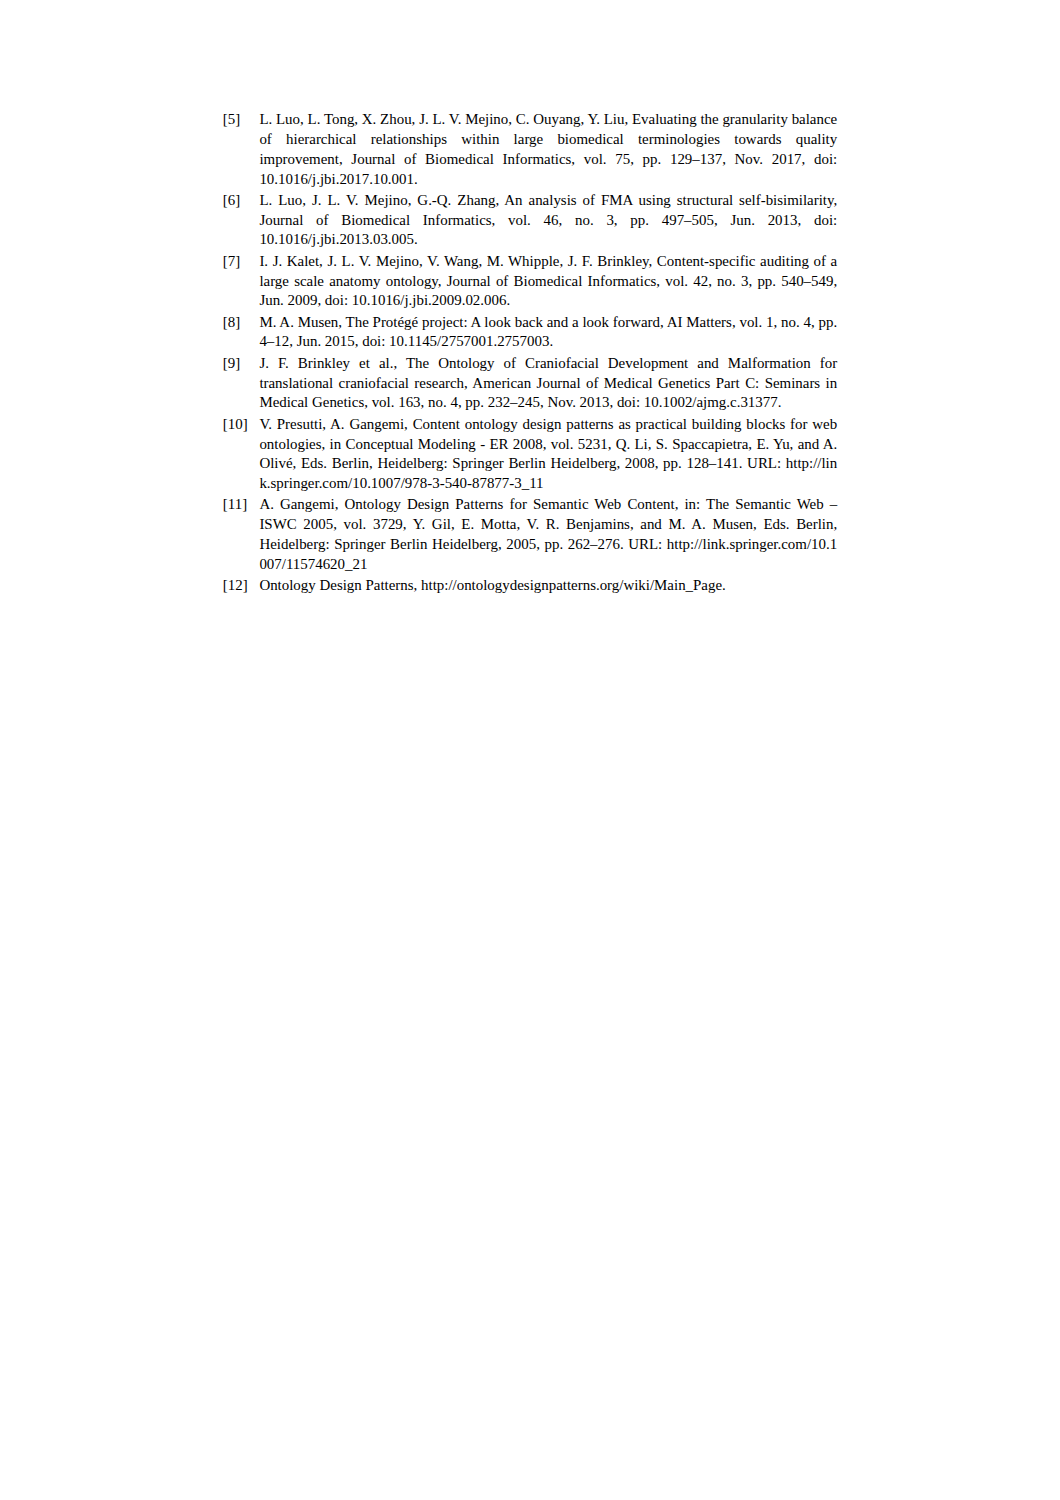[5] L. Luo, L. Tong, X. Zhou, J. L. V. Mejino, C. Ouyang, Y. Liu, Evaluating the granularity balance of hierarchical relationships within large biomedical terminologies towards quality improvement, Journal of Biomedical Informatics, vol. 75, pp. 129–137, Nov. 2017, doi: 10.1016/j.jbi.2017.10.001.
[6] L. Luo, J. L. V. Mejino, G.-Q. Zhang, An analysis of FMA using structural self-bisimilarity, Journal of Biomedical Informatics, vol. 46, no. 3, pp. 497–505, Jun. 2013, doi: 10.1016/j.jbi.2013.03.005.
[7] I. J. Kalet, J. L. V. Mejino, V. Wang, M. Whipple, J. F. Brinkley, Content-specific auditing of a large scale anatomy ontology, Journal of Biomedical Informatics, vol. 42, no. 3, pp. 540–549, Jun. 2009, doi: 10.1016/j.jbi.2009.02.006.
[8] M. A. Musen, The Protégé project: A look back and a look forward, AI Matters, vol. 1, no. 4, pp. 4–12, Jun. 2015, doi: 10.1145/2757001.2757003.
[9] J. F. Brinkley et al., The Ontology of Craniofacial Development and Malformation for translational craniofacial research, American Journal of Medical Genetics Part C: Seminars in Medical Genetics, vol. 163, no. 4, pp. 232–245, Nov. 2013, doi: 10.1002/ajmg.c.31377.
[10] V. Presutti, A. Gangemi, Content ontology design patterns as practical building blocks for web ontologies, in Conceptual Modeling - ER 2008, vol. 5231, Q. Li, S. Spaccapietra, E. Yu, and A. Olivé, Eds. Berlin, Heidelberg: Springer Berlin Heidelberg, 2008, pp. 128–141. URL: http://link.springer.com/10.1007/978-3-540-87877-3_11
[11] A. Gangemi, Ontology Design Patterns for Semantic Web Content, in: The Semantic Web – ISWC 2005, vol. 3729, Y. Gil, E. Motta, V. R. Benjamins, and M. A. Musen, Eds. Berlin, Heidelberg: Springer Berlin Heidelberg, 2005, pp. 262–276. URL: http://link.springer.com/10.1007/11574620_21
[12] Ontology Design Patterns, http://ontologydesignpatterns.org/wiki/Main_Page.